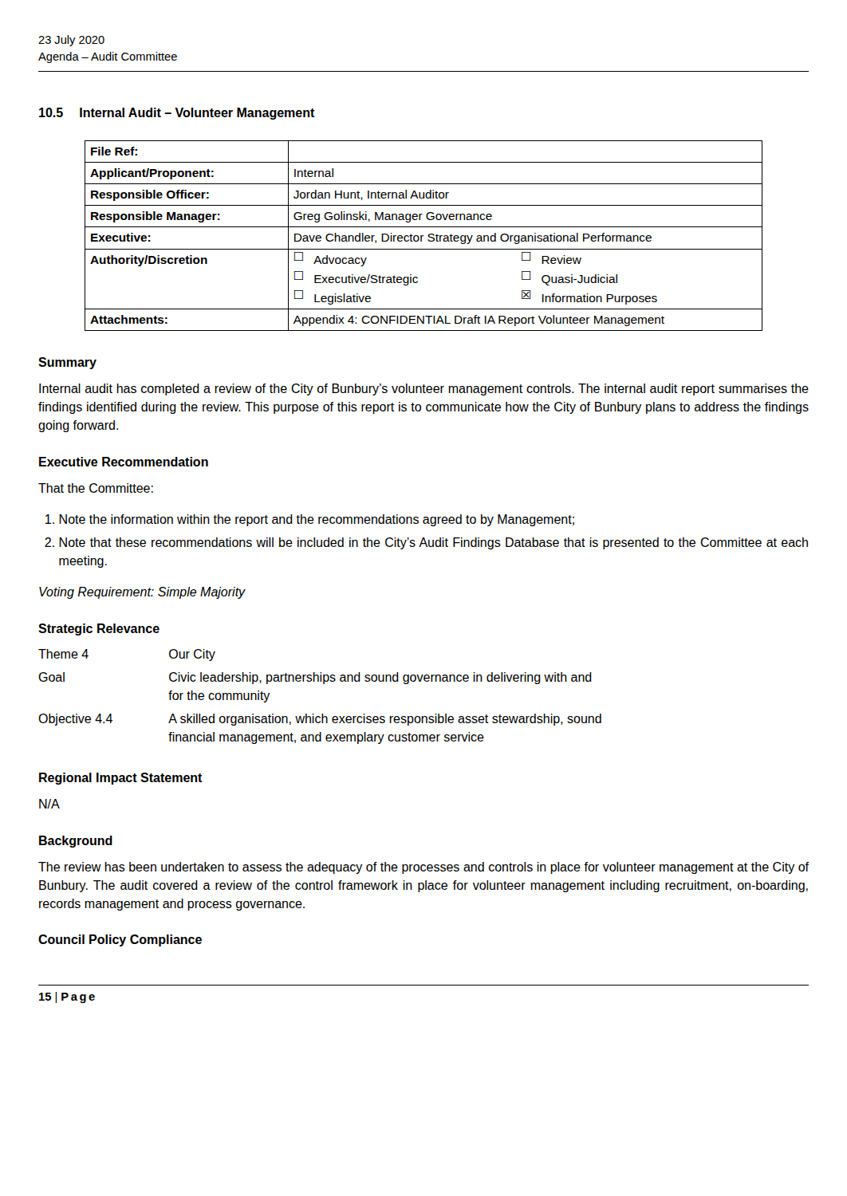23 July 2020
Agenda – Audit Committee
10.5 Internal Audit – Volunteer Management
| File Ref: | |
| Applicant/Proponent: | Internal |
| Responsible Officer: | Jordan Hunt, Internal Auditor |
| Responsible Manager: | Greg Golinski, Manager Governance |
| Executive: | Dave Chandler, Director Strategy and Organisational Performance |
| Authority/Discretion | ☐ Advocacy ☐ Review ☐ Executive/Strategic ☐ Quasi-Judicial ☐ Legislative ☒ Information Purposes |
| Attachments: | Appendix 4: CONFIDENTIAL Draft IA Report Volunteer Management |
Summary
Internal audit has completed a review of the City of Bunbury’s volunteer management controls. The internal audit report summarises the findings identified during the review. This purpose of this report is to communicate how the City of Bunbury plans to address the findings going forward.
Executive Recommendation
That the Committee:
Note the information within the report and the recommendations agreed to by Management;
Note that these recommendations will be included in the City’s Audit Findings Database that is presented to the Committee at each meeting.
Voting Requirement: Simple Majority
Strategic Relevance
| Theme 4 | Our City |
| Goal | Civic leadership, partnerships and sound governance in delivering with and for the community |
| Objective 4.4 | A skilled organisation, which exercises responsible asset stewardship, sound financial management, and exemplary customer service |
Regional Impact Statement
N/A
Background
The review has been undertaken to assess the adequacy of the processes and controls in place for volunteer management at the City of Bunbury. The audit covered a review of the control framework in place for volunteer management including recruitment, on-boarding, records management and process governance.
Council Policy Compliance
15 | Page